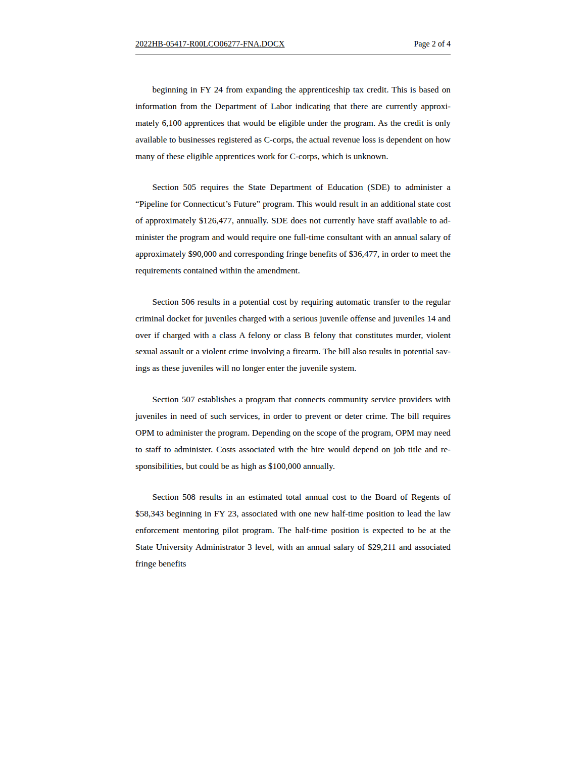2022HB-05417-R00LCO06277-FNA.DOCX Page 2 of 4
beginning in FY 24 from expanding the apprenticeship tax credit. This is based on information from the Department of Labor indicating that there are currently approximately 6,100 apprentices that would be eligible under the program. As the credit is only available to businesses registered as C-corps, the actual revenue loss is dependent on how many of these eligible apprentices work for C-corps, which is unknown.
Section 505 requires the State Department of Education (SDE) to administer a “Pipeline for Connecticut’s Future” program. This would result in an additional state cost of approximately $126,477, annually. SDE does not currently have staff available to administer the program and would require one full-time consultant with an annual salary of approximately $90,000 and corresponding fringe benefits of $36,477, in order to meet the requirements contained within the amendment.
Section 506 results in a potential cost by requiring automatic transfer to the regular criminal docket for juveniles charged with a serious juvenile offense and juveniles 14 and over if charged with a class A felony or class B felony that constitutes murder, violent sexual assault or a violent crime involving a firearm. The bill also results in potential savings as these juveniles will no longer enter the juvenile system.
Section 507 establishes a program that connects community service providers with juveniles in need of such services, in order to prevent or deter crime. The bill requires OPM to administer the program. Depending on the scope of the program, OPM may need to staff to administer. Costs associated with the hire would depend on job title and responsibilities, but could be as high as $100,000 annually.
Section 508 results in an estimated total annual cost to the Board of Regents of $58,343 beginning in FY 23, associated with one new half-time position to lead the law enforcement mentoring pilot program. The half-time position is expected to be at the State University Administrator 3 level, with an annual salary of $29,211 and associated fringe benefits